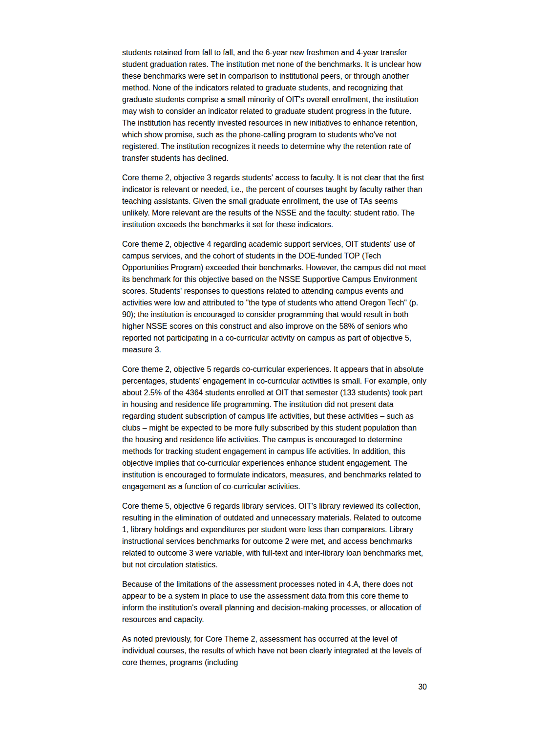students retained from fall to fall, and the 6-year new freshmen and 4-year transfer student graduation rates. The institution met none of the benchmarks. It is unclear how these benchmarks were set in comparison to institutional peers, or through another method. None of the indicators related to graduate students, and recognizing that graduate students comprise a small minority of OIT's overall enrollment, the institution may wish to consider an indicator related to graduate student progress in the future. The institution has recently invested resources in new initiatives to enhance retention, which show promise, such as the phone-calling program to students who've not registered. The institution recognizes it needs to determine why the retention rate of transfer students has declined.
Core theme 2, objective 3 regards students' access to faculty. It is not clear that the first indicator is relevant or needed, i.e., the percent of courses taught by faculty rather than teaching assistants. Given the small graduate enrollment, the use of TAs seems unlikely. More relevant are the results of the NSSE and the faculty: student ratio. The institution exceeds the benchmarks it set for these indicators.
Core theme 2, objective 4 regarding academic support services, OIT students' use of campus services, and the cohort of students in the DOE-funded TOP (Tech Opportunities Program) exceeded their benchmarks. However, the campus did not meet its benchmark for this objective based on the NSSE Supportive Campus Environment scores. Students' responses to questions related to attending campus events and activities were low and attributed to "the type of students who attend Oregon Tech" (p. 90); the institution is encouraged to consider programming that would result in both higher NSSE scores on this construct and also improve on the 58% of seniors who reported not participating in a co-curricular activity on campus as part of objective 5, measure 3.
Core theme 2, objective 5 regards co-curricular experiences. It appears that in absolute percentages, students' engagement in co-curricular activities is small. For example, only about 2.5% of the 4364 students enrolled at OIT that semester (133 students) took part in housing and residence life programming. The institution did not present data regarding student subscription of campus life activities, but these activities – such as clubs – might be expected to be more fully subscribed by this student population than the housing and residence life activities. The campus is encouraged to determine methods for tracking student engagement in campus life activities. In addition, this objective implies that co-curricular experiences enhance student engagement. The institution is encouraged to formulate indicators, measures, and benchmarks related to engagement as a function of co-curricular activities.
Core theme 5, objective 6 regards library services. OIT's library reviewed its collection, resulting in the elimination of outdated and unnecessary materials. Related to outcome 1, library holdings and expenditures per student were less than comparators. Library instructional services benchmarks for outcome 2 were met, and access benchmarks related to outcome 3 were variable, with full-text and inter-library loan benchmarks met, but not circulation statistics.
Because of the limitations of the assessment processes noted in 4.A, there does not appear to be a system in place to use the assessment data from this core theme to inform the institution's overall planning and decision-making processes, or allocation of resources and capacity.
As noted previously, for Core Theme 2, assessment has occurred at the level of individual courses, the results of which have not been clearly integrated at the levels of core themes, programs (including
30